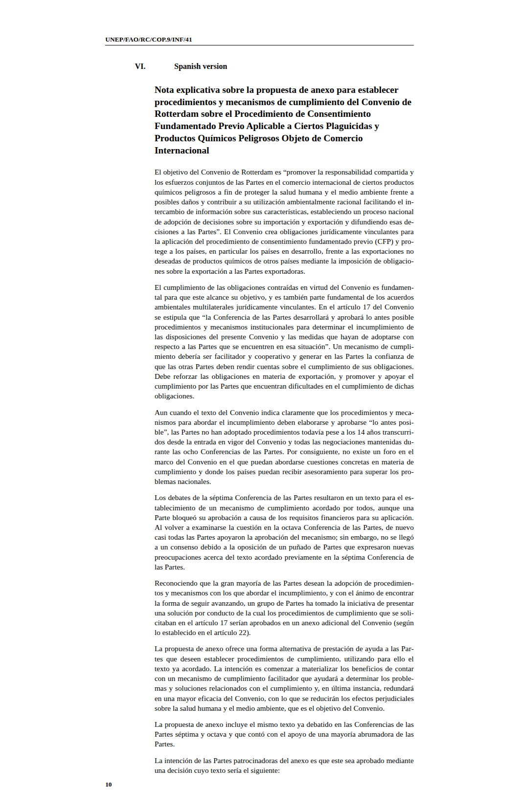UNEP/FAO/RC/COP.9/INF/41
VI. Spanish version
Nota explicativa sobre la propuesta de anexo para establecer procedimientos y mecanismos de cumplimiento del Convenio de Rotterdam sobre el Procedimiento de Consentimiento Fundamentado Previo Aplicable a Ciertos Plaguicidas y Productos Químicos Peligrosos Objeto de Comercio Internacional
El objetivo del Convenio de Rotterdam es “promover la responsabilidad compartida y los esfuerzos conjuntos de las Partes en el comercio internacional de ciertos productos químicos peligrosos a fin de proteger la salud humana y el medio ambiente frente a posibles daños y contribuir a su utilización ambientalmente racional facilitando el intercambio de información sobre sus características, estableciendo un proceso nacional de adopción de decisiones sobre su importación y exportación y difundiendo esas decisiones a las Partes”. El Convenio crea obligaciones jurídicamente vinculantes para la aplicación del procedimiento de consentimiento fundamentado previo (CFP) y protege a los países, en particular los países en desarrollo, frente a las exportaciones no deseadas de productos químicos de otros países mediante la imposición de obligaciones sobre la exportación a las Partes exportadoras.
El cumplimiento de las obligaciones contraídas en virtud del Convenio es fundamental para que este alcance su objetivo, y es también parte fundamental de los acuerdos ambientales multilaterales jurídicamente vinculantes. En el artículo 17 del Convenio se estipula que “la Conferencia de las Partes desarrollará y aprobará lo antes posible procedimientos y mecanismos institucionales para determinar el incumplimiento de las disposiciones del presente Convenio y las medidas que hayan de adoptarse con respecto a las Partes que se encuentren en esa situación”. Un mecanismo de cumplimiento debería ser facilitador y cooperativo y generar en las Partes la confianza de que las otras Partes deben rendir cuentas sobre el cumplimiento de sus obligaciones. Debe reforzar las obligaciones en materia de exportación, y promover y apoyar el cumplimiento por las Partes que encuentran dificultades en el cumplimiento de dichas obligaciones.
Aun cuando el texto del Convenio indica claramente que los procedimientos y mecanismos para abordar el incumplimiento deben elaborarse y aprobarse “lo antes posible”, las Partes no han adoptado procedimientos todavía pese a los 14 años transcurridos desde la entrada en vigor del Convenio y todas las negociaciones mantenidas durante las ocho Conferencias de las Partes. Por consiguiente, no existe un foro en el marco del Convenio en el que puedan abordarse cuestiones concretas en materia de cumplimiento y donde los países puedan recibir asesoramiento para superar los problemas nacionales.
Los debates de la séptima Conferencia de las Partes resultaron en un texto para el establecimiento de un mecanismo de cumplimiento acordado por todos, aunque una Parte bloqueó su aprobación a causa de los requisitos financieros para su aplicación. Al volver a examinarse la cuestión en la octava Conferencia de las Partes, de nuevo casi todas las Partes apoyaron la aprobación del mecanismo; sin embargo, no se llegó a un consenso debido a la oposición de un puñado de Partes que expresaron nuevas preocupaciones acerca del texto acordado previamente en la séptima Conferencia de las Partes.
Reconociendo que la gran mayoría de las Partes desean la adopción de procedimientos y mecanismos con los que abordar el incumplimiento, y con el ánimo de encontrar la forma de seguir avanzando, un grupo de Partes ha tomado la iniciativa de presentar una solución por conducto de la cual los procedimientos de cumplimiento que se solicitaban en el artículo 17 serían aprobados en un anexo adicional del Convenio (según lo establecido en el artículo 22).
La propuesta de anexo ofrece una forma alternativa de prestación de ayuda a las Partes que deseen establecer procedimientos de cumplimiento, utilizando para ello el texto ya acordado. La intención es comenzar a materializar los beneficios de contar con un mecanismo de cumplimiento facilitador que ayudará a determinar los problemas y soluciones relacionados con el cumplimiento y, en última instancia, redundará en una mayor eficacia del Convenio, con lo que se reducirán los efectos perjudiciales sobre la salud humana y el medio ambiente, que es el objetivo del Convenio.
La propuesta de anexo incluye el mismo texto ya debatido en las Conferencias de las Partes séptima y octava y que contó con el apoyo de una mayoría abrumadora de las Partes.
La intención de las Partes patrocinadoras del anexo es que este sea aprobado mediante una decisión cuyo texto sería el siguiente:
10